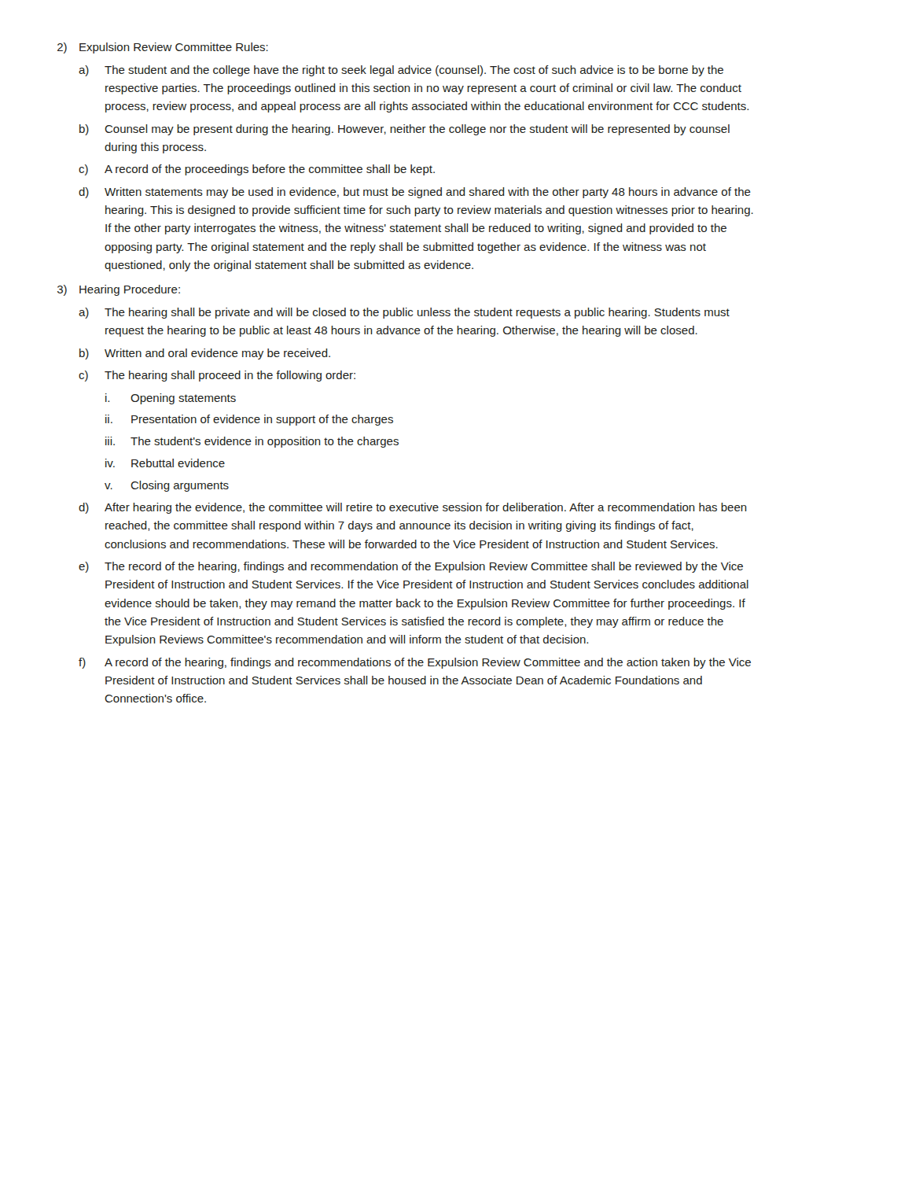2) Expulsion Review Committee Rules:
a) The student and the college have the right to seek legal advice (counsel). The cost of such advice is to be borne by the respective parties. The proceedings outlined in this section in no way represent a court of criminal or civil law. The conduct process, review process, and appeal process are all rights associated within the educational environment for CCC students.
b) Counsel may be present during the hearing. However, neither the college nor the student will be represented by counsel during this process.
c) A record of the proceedings before the committee shall be kept.
d) Written statements may be used in evidence, but must be signed and shared with the other party 48 hours in advance of the hearing. This is designed to provide sufficient time for such party to review materials and question witnesses prior to hearing. If the other party interrogates the witness, the witness' statement shall be reduced to writing, signed and provided to the opposing party. The original statement and the reply shall be submitted together as evidence. If the witness was not questioned, only the original statement shall be submitted as evidence.
3) Hearing Procedure:
a) The hearing shall be private and will be closed to the public unless the student requests a public hearing. Students must request the hearing to be public at least 48 hours in advance of the hearing. Otherwise, the hearing will be closed.
b) Written and oral evidence may be received.
c) The hearing shall proceed in the following order:
i. Opening statements
ii. Presentation of evidence in support of the charges
iii. The student's evidence in opposition to the charges
iv. Rebuttal evidence
v. Closing arguments
d) After hearing the evidence, the committee will retire to executive session for deliberation. After a recommendation has been reached, the committee shall respond within 7 days and announce its decision in writing giving its findings of fact, conclusions and recommendations. These will be forwarded to the Vice President of Instruction and Student Services.
e) The record of the hearing, findings and recommendation of the Expulsion Review Committee shall be reviewed by the Vice President of Instruction and Student Services. If the Vice President of Instruction and Student Services concludes additional evidence should be taken, they may remand the matter back to the Expulsion Review Committee for further proceedings. If the Vice President of Instruction and Student Services is satisfied the record is complete, they may affirm or reduce the Expulsion Reviews Committee's recommendation and will inform the student of that decision.
f) A record of the hearing, findings and recommendations of the Expulsion Review Committee and the action taken by the Vice President of Instruction and Student Services shall be housed in the Associate Dean of Academic Foundations and Connection's office.